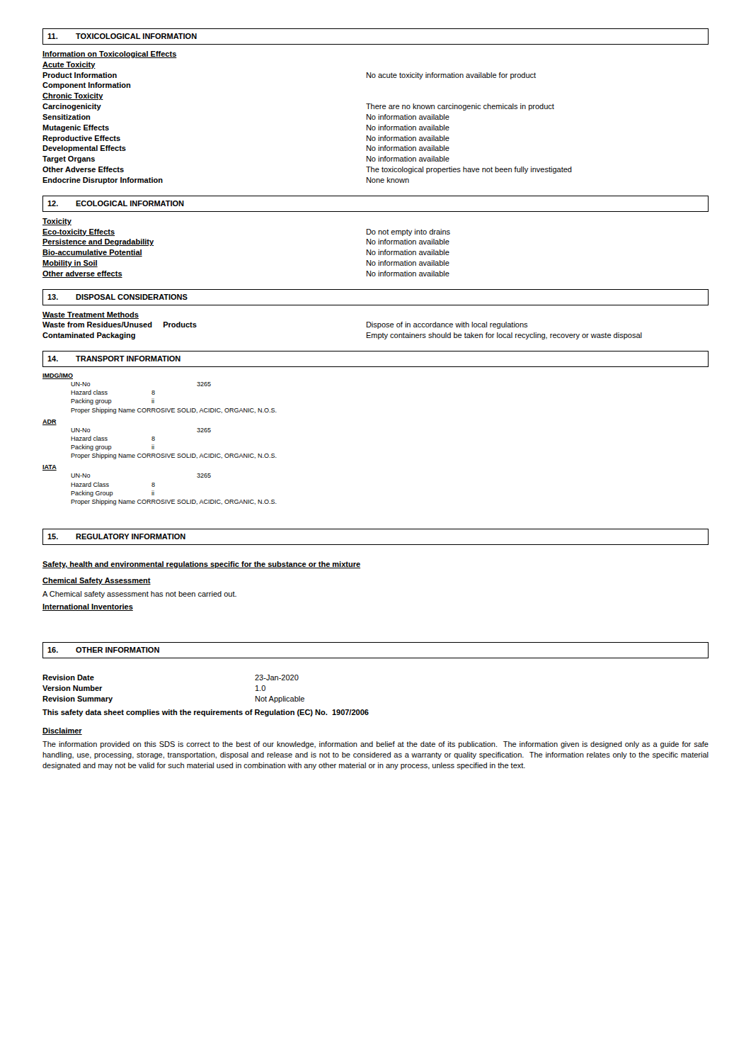11. TOXICOLOGICAL INFORMATION
Information on Toxicological Effects
Acute Toxicity
Product Information
No acute toxicity information available for product
Component Information
Chronic Toxicity
Carcinogenicity
There are no known carcinogenic chemicals in product
Sensitization
No information available
Mutagenic Effects
No information available
Reproductive Effects
No information available
Developmental Effects
No information available
Target Organs
No information available
Other Adverse Effects
The toxicological properties have not been fully investigated
Endocrine Disruptor Information
None known
12. ECOLOGICAL INFORMATION
Toxicity
Eco-toxicity Effects
Do not empty into drains
Persistence and Degradability
No information available
Bio-accumulative Potential
No information available
Mobility in Soil
No information available
Other adverse effects
No information available
13. DISPOSAL CONSIDERATIONS
Waste Treatment Methods
Waste from Residues/Unused Products
Dispose of in accordance with local regulations
Contaminated Packaging
Empty containers should be taken for local recycling, recovery or waste disposal
14. TRANSPORT INFORMATION
IMDG/IMO
| UN-No | | 3265 |
| Hazard class | 8 | |
| Packing group | ii | |
Proper Shipping Name CORROSIVE SOLID, ACIDIC, ORGANIC, N.O.S.
ADR
| UN-No | | 3265 |
| Hazard class | 8 | |
| Packing group | ii | |
Proper Shipping Name CORROSIVE SOLID, ACIDIC, ORGANIC, N.O.S.
IATA
| UN-No | | 3265 |
| Hazard Class | 8 | |
| Packing Group | ii | |
Proper Shipping Name CORROSIVE SOLID, ACIDIC, ORGANIC, N.O.S.
15. REGULATORY INFORMATION
Safety, health and environmental regulations specific for the substance or the mixture
Chemical Safety Assessment
A Chemical safety assessment has not been carried out.
International Inventories
16. OTHER INFORMATION
Revision Date
23-Jan-2020
Version Number
1.0
Revision Summary
Not Applicable
This safety data sheet complies with the requirements of Regulation (EC) No. 1907/2006
Disclaimer
The information provided on this SDS is correct to the best of our knowledge, information and belief at the date of its publication. The information given is designed only as a guide for safe handling, use, processing, storage, transportation, disposal and release and is not to be considered as a warranty or quality specification. The information relates only to the specific material designated and may not be valid for such material used in combination with any other material or in any process, unless specified in the text.